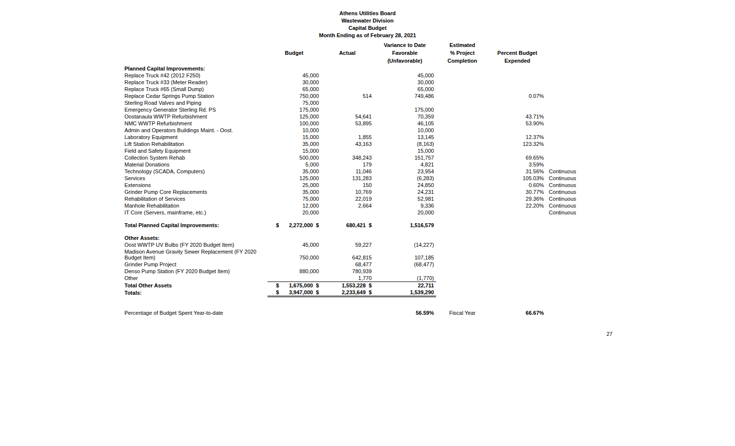Athens Utilities Board
Wastewater Division
Capital Budget
Month Ending as of February 28, 2021
| | | | Variance to Date | Estimated | | |
| --- | --- | --- | --- | --- | --- | --- |
| | Budget | Actual | Favorable | % Project | Percent Budget | |
| | | | (Unfavorable) | Completion | Expended | |
| Planned Capital Improvements: | | | | | | |
| Replace Truck #42 (2012 F250) | 45,000 | | 45,000 | | | |
| Replace Truck #33 (Meter Reader) | 30,000 | | 30,000 | | | |
| Replace Truck #65 (Small Dump) | 65,000 | | 65,000 | | | |
| Replace Cedar Springs Pump Station | 750,000 | 514 | 749,486 | | 0.07% | |
| Sterling Road Valves and Piping | 75,000 | | | | | |
| Emergency Generator Sterling Rd. PS | 175,000 | | 175,000 | | | |
| Oostanaula WWTP Refurbishment | 125,000 | 54,641 | 70,359 | | 43.71% | |
| NMC WWTP Refurbishment | 100,000 | 53,895 | 46,105 | | 53.90% | |
| Admin and Operators Buildings Maint. - Oost. | 10,000 | | 10,000 | | | |
| Laboratory Equipment | 15,000 | 1,855 | 13,145 | | 12.37% | |
| Lift Station Rehabilitation | 35,000 | 43,163 | (8,163) | | 123.32% | |
| Field and Safety Equipment | 15,000 | | 15,000 | | | |
| Collection System Rehab | 500,000 | 348,243 | 151,757 | | 69.65% | |
| Material Donations | 5,000 | 179 | 4,821 | | 3.59% | |
| Technology (SCADA, Computers) | 35,000 | 11,046 | 23,954 | | 31.56% | Continuous |
| Services | 125,000 | 131,283 | (6,283) | | 105.03% | Continuous |
| Extensions | 25,000 | 150 | 24,850 | | 0.60% | Continuous |
| Grinder Pump Core Replacements | 35,000 | 10,769 | 24,231 | | 30.77% | Continuous |
| Rehabilitation of Services | 75,000 | 22,019 | 52,981 | | 29.36% | Continuous |
| Manhole Rehabilitation | 12,000 | 2,664 | 9,336 | | 22.20% | Continuous |
| IT Core (Servers, mainframe, etc.) | 20,000 | | 20,000 | | | Continuous |
| Total Planned Capital Improvements: | $ 2,272,000 $ | 680,421 $ | 1,516,579 | | | |
| Other Assets: | | | | | | |
| Oost WWTP UV Bulbs (FY 2020 Budget Item) | 45,000 | 59,227 | (14,227) | | | |
| Madison Avenue Gravity Sewer Replacement (FY 2020 Budget Item) | 750,000 | 642,815 | 107,185 | | | |
| Grinder Pump Project | | 68,477 | (68,477) | | | |
| Denso Pump Station (FY 2020 Budget Item) | 880,000 | 780,939 | | | | |
| Other | | 1,770 | (1,770) | | | |
| Total Other Assets | $ 1,675,000 $ | 1,553,228 $ | 22,711 | | | |
| Totals: | $ 3,947,000 $ | 2,233,649 $ | 1,539,290 | | | |
| Percentage of Budget Spent Year-to-date | | | 56.59% | Fiscal Year | 66.67% | |
27